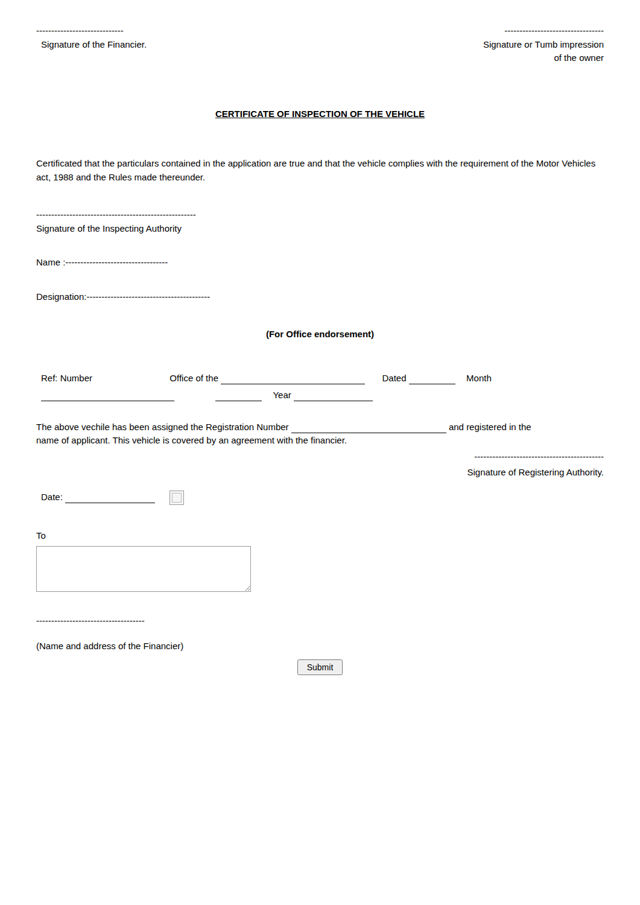-----------------------------
Signature of the Financier.
---------------------------------
Signature or Tumb impression
of the owner
CERTIFICATE OF INSPECTION OF THE VEHICLE
Certificated that the particulars contained in the application are true and that the vehicle complies with the requirement of the Motor Vehicles act, 1988 and the Rules made thereunder.
-----------------------------------------------------
Signature of the Inspecting Authority
Name :----------------------------------
Designation:-----------------------------------------
(For Office endorsement)
Ref: Number Office of the Dated Month
Year
The above vechile has been assigned the Registration Number and registered in the
name of applicant. This vehicle is covered by an agreement with the financier.
-------------------------------------------
Signature of Registering Authority.
Date:
To
------------------------------------
(Name and address of the Financier)
Submit